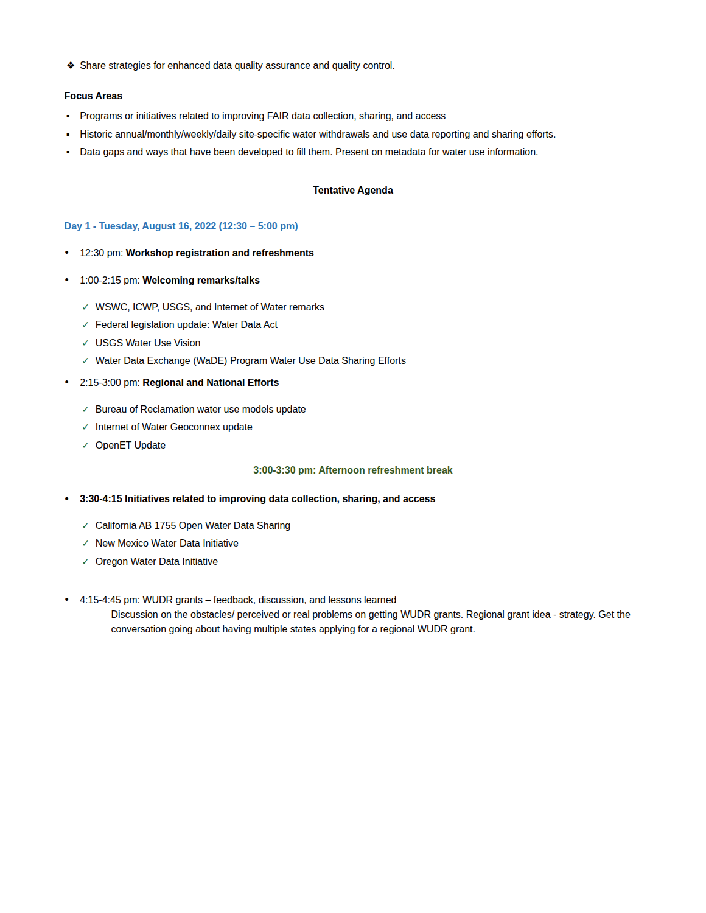Share strategies for enhanced data quality assurance and quality control.
Focus Areas
Programs or initiatives related to improving FAIR data collection, sharing, and access
Historic annual/monthly/weekly/daily site-specific water withdrawals and use data reporting and sharing efforts.
Data gaps and ways that have been developed to fill them. Present on metadata for water use information.
Tentative Agenda
Day 1 - Tuesday, August 16, 2022 (12:30 – 5:00 pm)
12:30 pm: Workshop registration and refreshments
1:00-2:15 pm: Welcoming remarks/talks
WSWC, ICWP, USGS, and Internet of Water remarks
Federal legislation update: Water Data Act
USGS Water Use Vision
Water Data Exchange (WaDE) Program Water Use Data Sharing Efforts
2:15-3:00 pm: Regional and National Efforts
Bureau of Reclamation water use models update
Internet of Water Geoconnex update
OpenET Update
3:00-3:30 pm: Afternoon refreshment break
3:30-4:15 Initiatives related to improving data collection, sharing, and access
California AB 1755 Open Water Data Sharing
New Mexico Water Data Initiative
Oregon Water Data Initiative
4:15-4:45 pm: WUDR grants – feedback, discussion, and lessons learned Discussion on the obstacles/ perceived or real problems on getting WUDR grants. Regional grant idea - strategy. Get the conversation going about having multiple states applying for a regional WUDR grant.